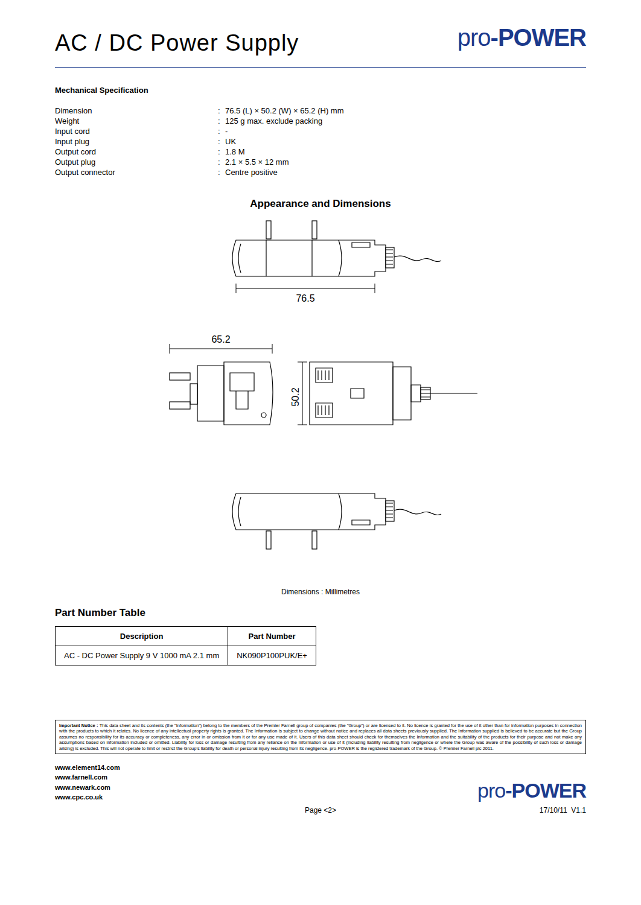AC / DC Power Supply
pro-POWER
Mechanical Specification
| Dimension | : | 76.5 (L) × 50.2 (W) × 65.2 (H) mm |
| Weight | : | 125 g max. exclude packing |
| Input cord | : | - |
| Input plug | : | UK |
| Output cord | : | 1.8 M |
| Output plug | : | 2.1 × 5.5 × 12 mm |
| Output connector | : | Centre positive |
Appearance and Dimensions
76.5 65.2 50.2
Dimensions : Millimetres
Part Number Table
| Description | Part Number |
| --- | --- |
| AC - DC Power Supply 9 V 1000 mA 2.1 mm | NK090P100PUK/E+ |
Important Notice : This data sheet and its contents (the "Information") belong to the members of the Premier Farnell group of companies (the "Group") or are licensed to it. No licence is granted for the use of it other than for information purposes in connection with the products to which it relates. No licence of any intellectual property rights is granted. The Information is subject to change without notice and replaces all data sheets previously supplied. The Information supplied is believed to be accurate but the Group assumes no responsibility for its accuracy or completeness, any error in or omission from it or for any use made of it. Users of this data sheet should check for themselves the Information and the suitability of the products for their purpose and not make any assumptions based on information included or omitted. Liability for loss or damage resulting from any reliance on the Information or use of it (including liability resulting from negligence or where the Group was aware of the possibility of such loss or damage arising) is excluded. This will not operate to limit or restrict the Group's liability for death or personal injury resulting from its negligence. pro-POWER is the registered trademark of the Group. © Premier Farnell plc 2011.
www.element14.com
www.farnell.com
www.newark.com
www.cpc.co.uk
pro-POWER
Page <2>
17/10/11 V1.1